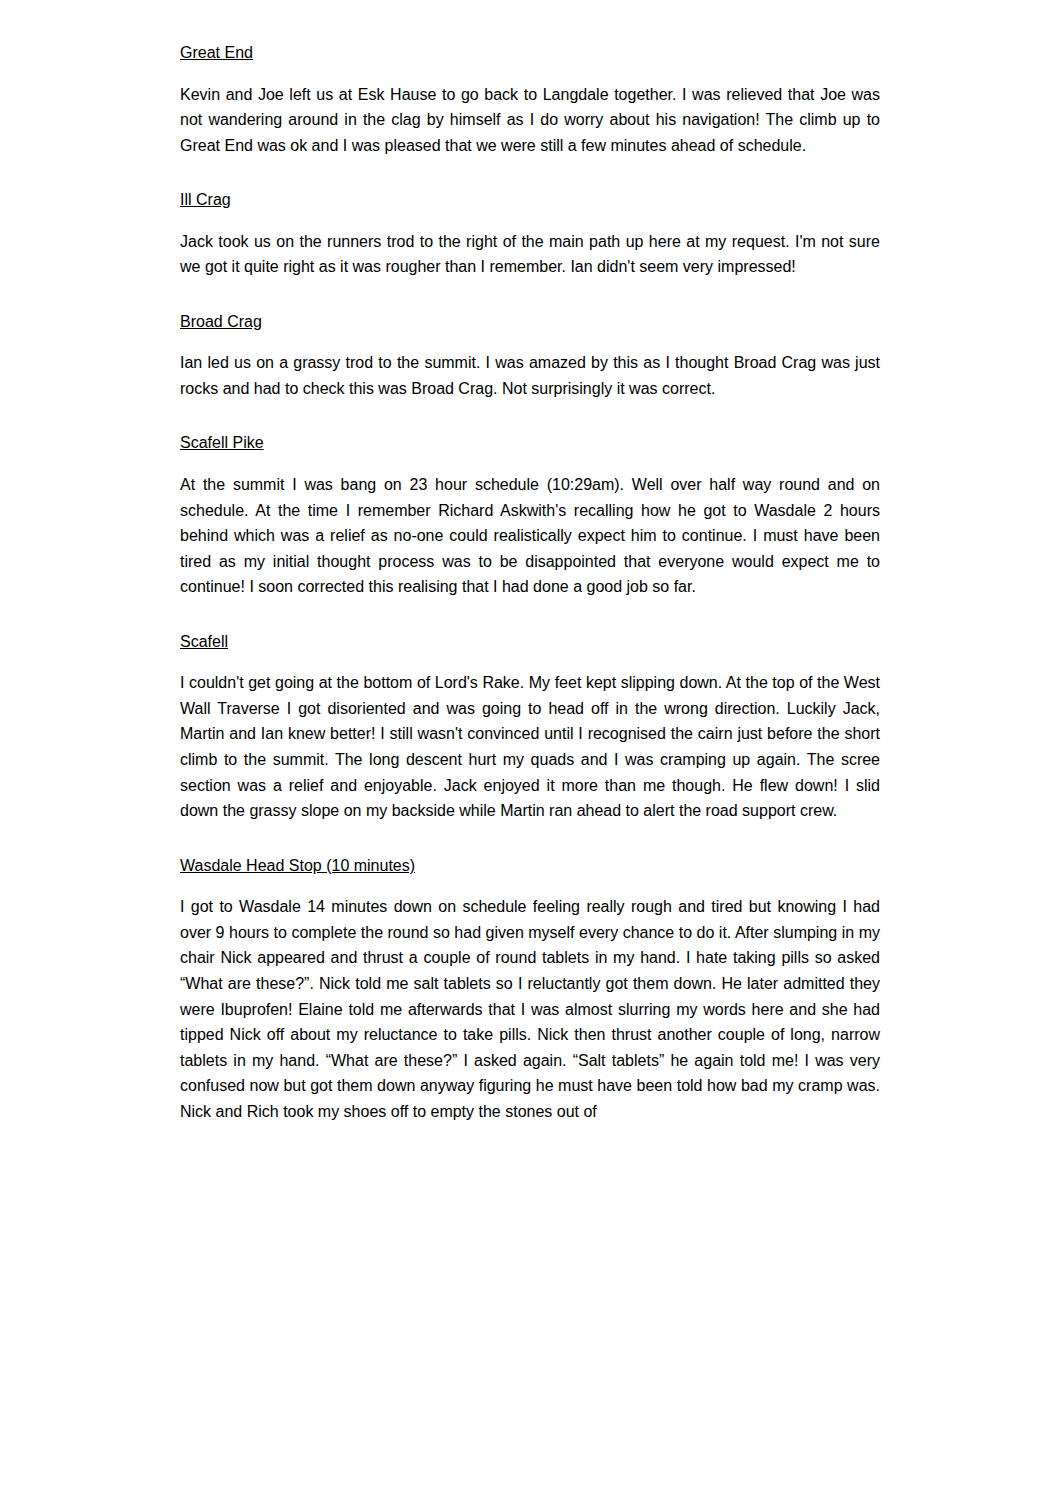Great End
Kevin and Joe left us at Esk Hause to go back to Langdale together. I was relieved that Joe was not wandering around in the clag by himself as I do worry about his navigation! The climb up to Great End was ok and I was pleased that we were still a few minutes ahead of schedule.
Ill Crag
Jack took us on the runners trod to the right of the main path up here at my request. I'm not sure we got it quite right as it was rougher than I remember. Ian didn't seem very impressed!
Broad Crag
Ian led us on a grassy trod to the summit. I was amazed by this as I thought Broad Crag was just rocks and had to check this was Broad Crag. Not surprisingly it was correct.
Scafell Pike
At the summit I was bang on 23 hour schedule (10:29am). Well over half way round and on schedule. At the time I remember Richard Askwith's recalling how he got to Wasdale 2 hours behind which was a relief as no-one could realistically expect him to continue. I must have been tired as my initial thought process was to be disappointed that everyone would expect me to continue! I soon corrected this realising that I had done a good job so far.
Scafell
I couldn't get going at the bottom of Lord's Rake. My feet kept slipping down. At the top of the West Wall Traverse I got disoriented and was going to head off in the wrong direction. Luckily Jack, Martin and Ian knew better! I still wasn't convinced until I recognised the cairn just before the short climb to the summit. The long descent hurt my quads and I was cramping up again. The scree section was a relief and enjoyable. Jack enjoyed it more than me though. He flew down! I slid down the grassy slope on my backside while Martin ran ahead to alert the road support crew.
Wasdale Head Stop (10 minutes)
I got to Wasdale 14 minutes down on schedule feeling really rough and tired but knowing I had over 9 hours to complete the round so had given myself every chance to do it. After slumping in my chair Nick appeared and thrust a couple of round tablets in my hand. I hate taking pills so asked “What are these?”. Nick told me salt tablets so I reluctantly got them down. He later admitted they were Ibuprofen! Elaine told me afterwards that I was almost slurring my words here and she had tipped Nick off about my reluctance to take pills. Nick then thrust another couple of long, narrow tablets in my hand. “What are these?” I asked again. “Salt tablets” he again told me! I was very confused now but got them down anyway figuring he must have been told how bad my cramp was. Nick and Rich took my shoes off to empty the stones out of